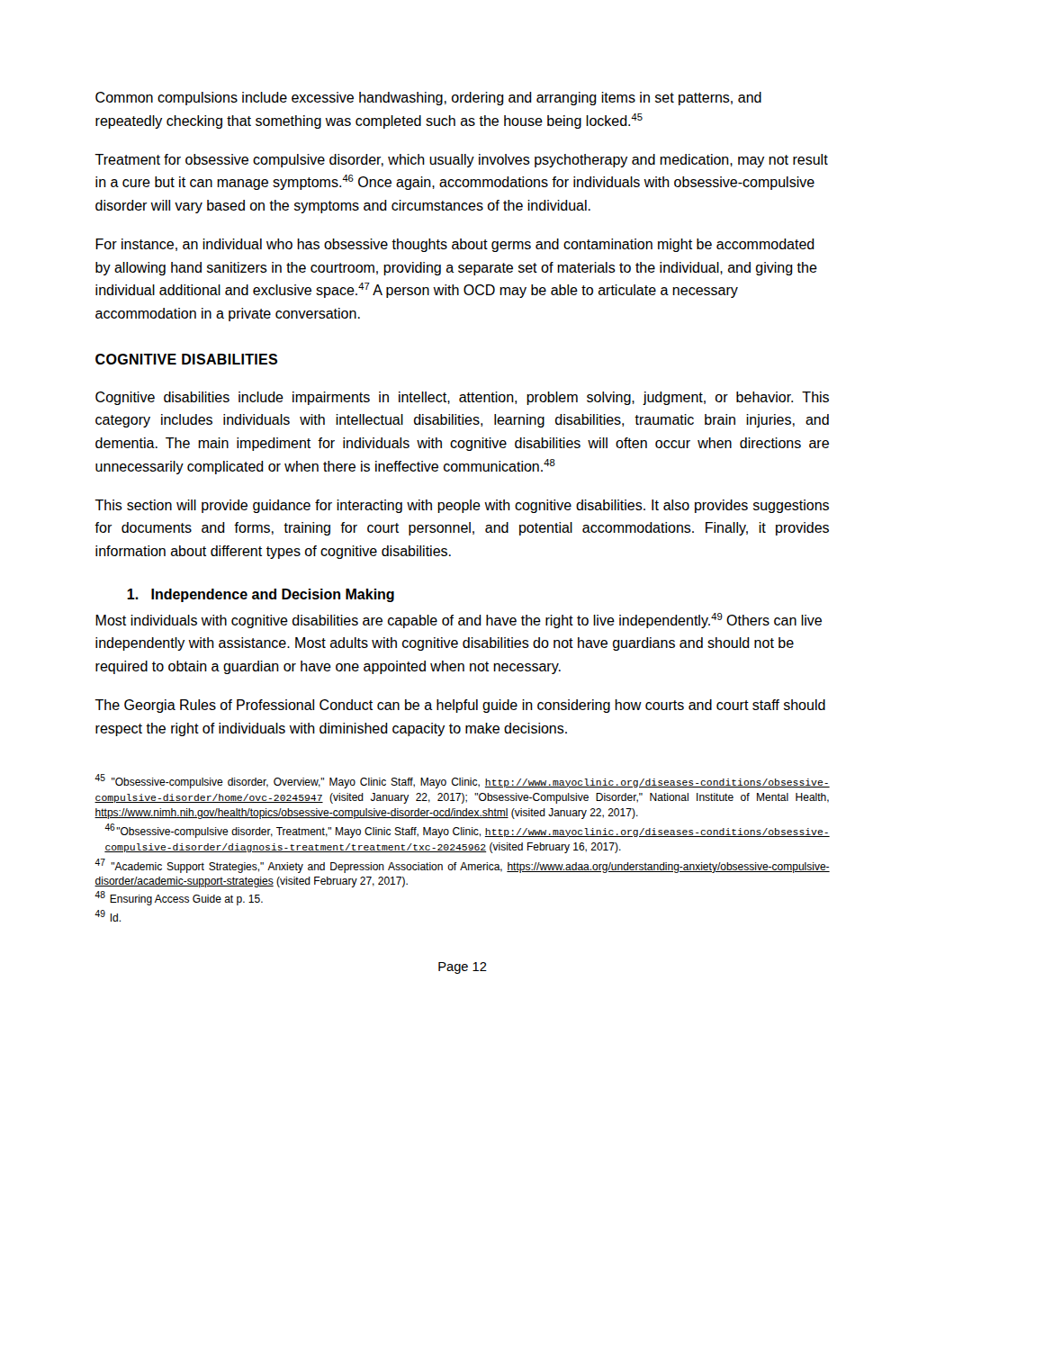Common compulsions include excessive handwashing, ordering and arranging items in set patterns, and repeatedly checking that something was completed such as the house being locked.45
Treatment for obsessive compulsive disorder, which usually involves psychotherapy and medication, may not result in a cure but it can manage symptoms.46 Once again, accommodations for individuals with obsessive-compulsive disorder will vary based on the symptoms and circumstances of the individual.
For instance, an individual who has obsessive thoughts about germs and contamination might be accommodated by allowing hand sanitizers in the courtroom, providing a separate set of materials to the individual, and giving the individual additional and exclusive space.47 A person with OCD may be able to articulate a necessary accommodation in a private conversation.
COGNITIVE DISABILITIES
Cognitive disabilities include impairments in intellect, attention, problem solving, judgment, or behavior. This category includes individuals with intellectual disabilities, learning disabilities, traumatic brain injuries, and dementia. The main impediment for individuals with cognitive disabilities will often occur when directions are unnecessarily complicated or when there is ineffective communication.48
This section will provide guidance for interacting with people with cognitive disabilities. It also provides suggestions for documents and forms, training for court personnel, and potential accommodations. Finally, it provides information about different types of cognitive disabilities.
1. Independence and Decision Making
Most individuals with cognitive disabilities are capable of and have the right to live independently.49 Others can live independently with assistance. Most adults with cognitive disabilities do not have guardians and should not be required to obtain a guardian or have one appointed when not necessary.
The Georgia Rules of Professional Conduct can be a helpful guide in considering how courts and court staff should respect the right of individuals with diminished capacity to make decisions.
45 "Obsessive-compulsive disorder, Overview," Mayo Clinic Staff, Mayo Clinic, http://www.mayoclinic.org/diseases-conditions/obsessive-compulsive-disorder/home/ovc-20245947 (visited January 22, 2017); "Obsessive-Compulsive Disorder," National Institute of Mental Health, https://www.nimh.nih.gov/health/topics/obsessive-compulsive-disorder-ocd/index.shtml (visited January 22, 2017).
46"Obsessive-compulsive disorder, Treatment," Mayo Clinic Staff, Mayo Clinic, http://www.mayoclinic.org/diseases-conditions/obsessive-compulsive-disorder/diagnosis-treatment/treatment/txc-20245962 (visited February 16, 2017).
47 "Academic Support Strategies," Anxiety and Depression Association of America, https://www.adaa.org/understanding-anxiety/obsessive-compulsive-disorder/academic-support-strategies (visited February 27, 2017).
48 Ensuring Access Guide at p. 15.
49 Id.
Page 12